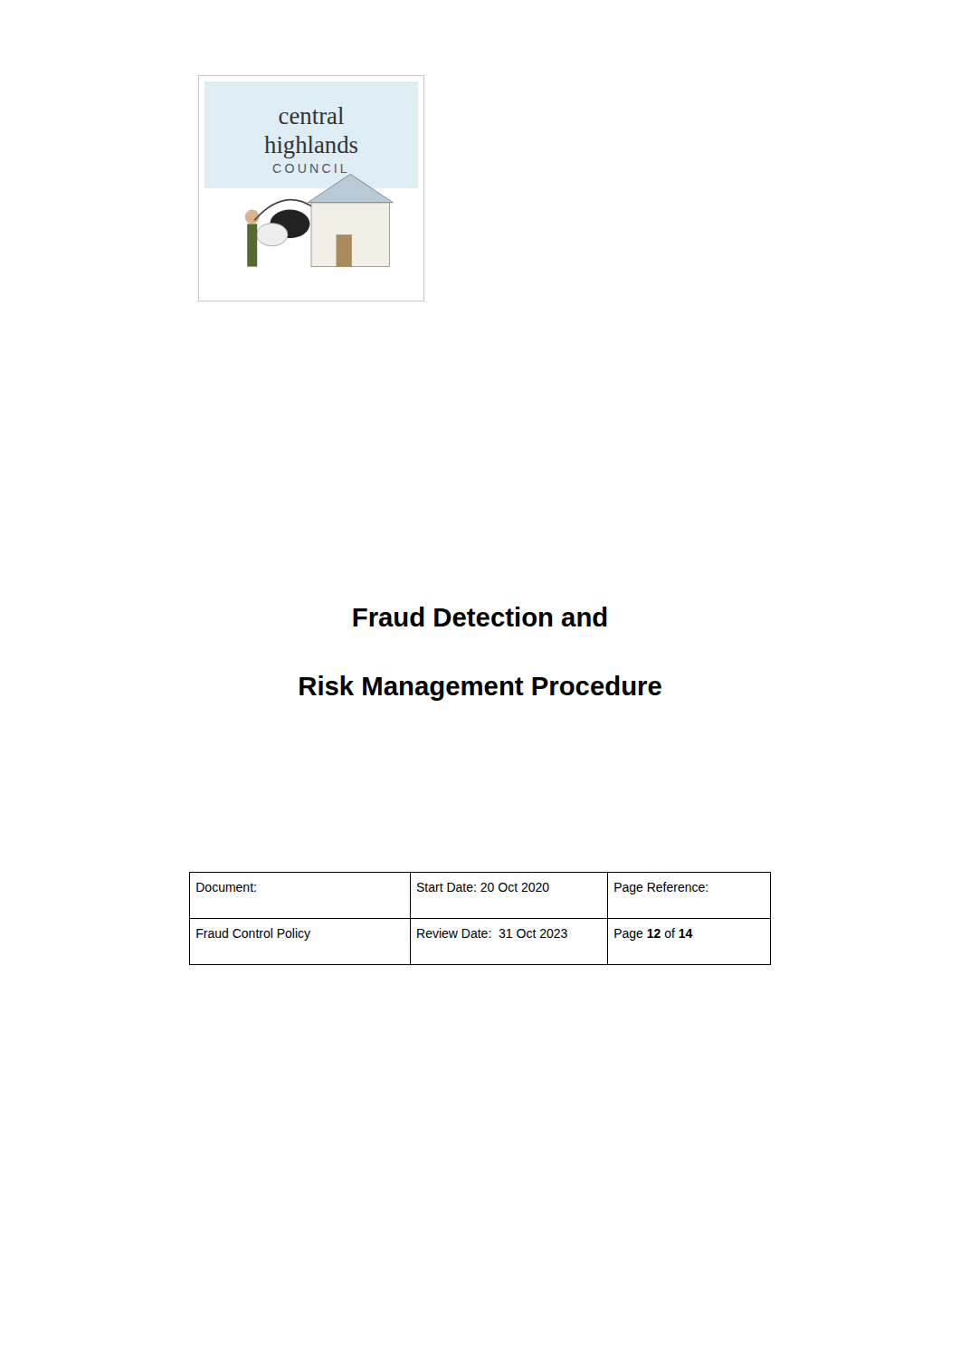Fraud Detection and
Risk Management Procedure
| Document: | Start Date: 20 Oct 2020 | Page Reference: |
| Fraud Control Policy | Review Date: 31 Oct 2023 | Page 12 of 14 |